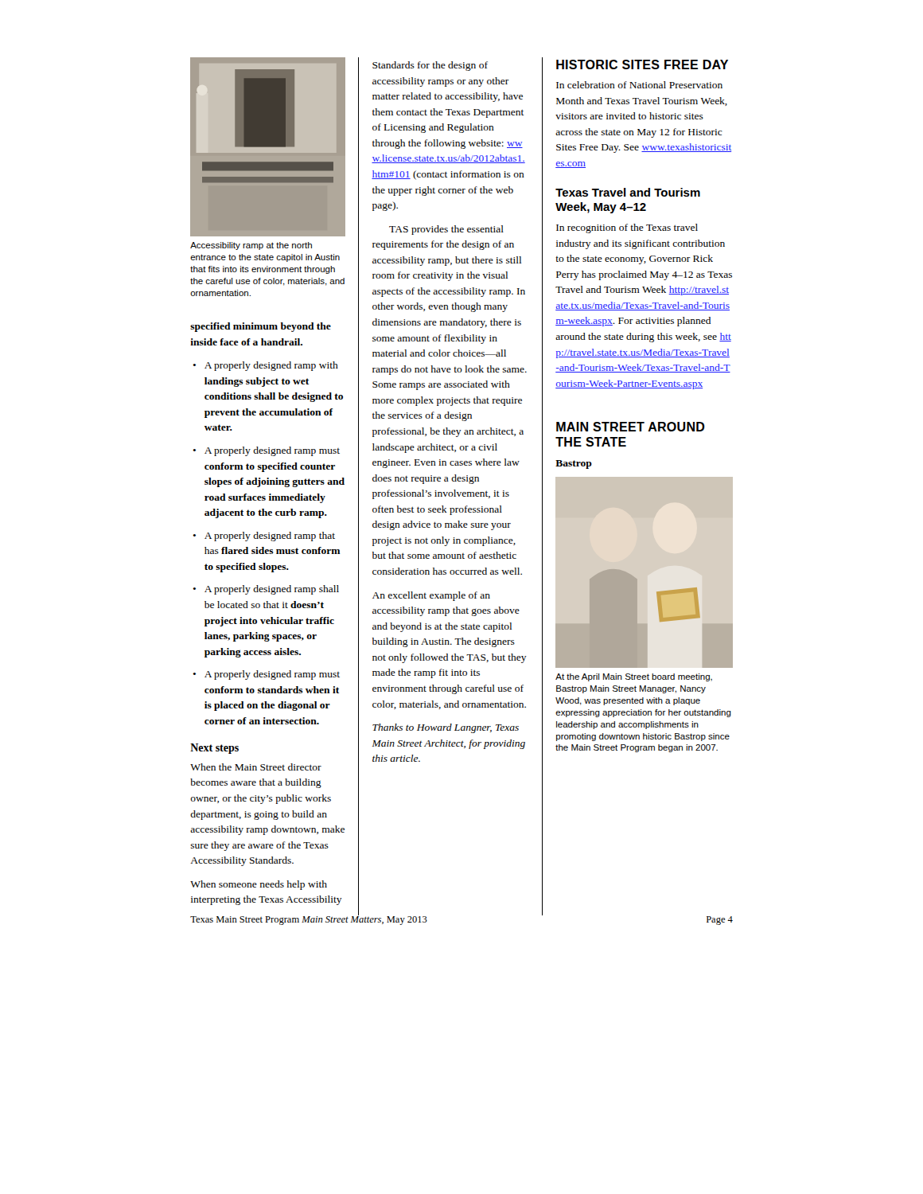Accessibility ramp at the north entrance to the state capitol in Austin that fits into its environment through the careful use of color, materials, and ornamentation.
specified minimum beyond the inside face of a handrail.
A properly designed ramp with landings subject to wet conditions shall be designed to prevent the accumulation of water.
A properly designed ramp must conform to specified counter slopes of adjoining gutters and road surfaces immediately adjacent to the curb ramp.
A properly designed ramp that has flared sides must conform to specified slopes.
A properly designed ramp shall be located so that it doesn’t project into vehicular traffic lanes, parking spaces, or parking access aisles.
A properly designed ramp must conform to standards when it is placed on the diagonal or corner of an intersection.
Next steps
When the Main Street director becomes aware that a building owner, or the city’s public works department, is going to build an accessibility ramp downtown, make sure they are aware of the Texas Accessibility Standards.
When someone needs help with interpreting the Texas Accessibility
Standards for the design of accessibility ramps or any other matter related to accessibility, have them contact the Texas Department of Licensing and Regulation through the following website: www.license.state.tx.us/ab/2012abtas1.htm#101 (contact information is on the upper right corner of the web page).
TAS provides the essential requirements for the design of an accessibility ramp, but there is still room for creativity in the visual aspects of the accessibility ramp. In other words, even though many dimensions are mandatory, there is some amount of flexibility in material and color choices—all ramps do not have to look the same. Some ramps are associated with more complex projects that require the services of a design professional, be they an architect, a landscape architect, or a civil engineer. Even in cases where law does not require a design professional’s involvement, it is often best to seek professional design advice to make sure your project is not only in compliance, but that some amount of aesthetic consideration has occurred as well.
An excellent example of an accessibility ramp that goes above and beyond is at the state capitol building in Austin. The designers not only followed the TAS, but they made the ramp fit into its environment through careful use of color, materials, and ornamentation.
Thanks to Howard Langner, Texas Main Street Architect, for providing this article.
HISTORIC SITES FREE DAY
In celebration of National Preservation Month and Texas Travel Tourism Week, visitors are invited to historic sites across the state on May 12 for Historic Sites Free Day. See www.texashistoricsites.com
Texas Travel and Tourism Week, May 4–12
In recognition of the Texas travel industry and its significant contribution to the state economy, Governor Rick Perry has proclaimed May 4–12 as Texas Travel and Tourism Week http://travel.state.tx.us/media/Texas-Travel-and-Tourism-week.aspx. For activities planned around the state during this week, see http://travel.state.tx.us/Media/Texas-Travel-and-Tourism-Week/Texas-Travel-and-Tourism-Week-Partner-Events.aspx
MAIN STREET AROUND THE STATE
Bastrop
At the April Main Street board meeting, Bastrop Main Street Manager, Nancy Wood, was presented with a plaque expressing appreciation for her outstanding leadership and accomplishments in promoting downtown historic Bastrop since the Main Street Program began in 2007.
Texas Main Street Program Main Street Matters, May 2013
Page 4